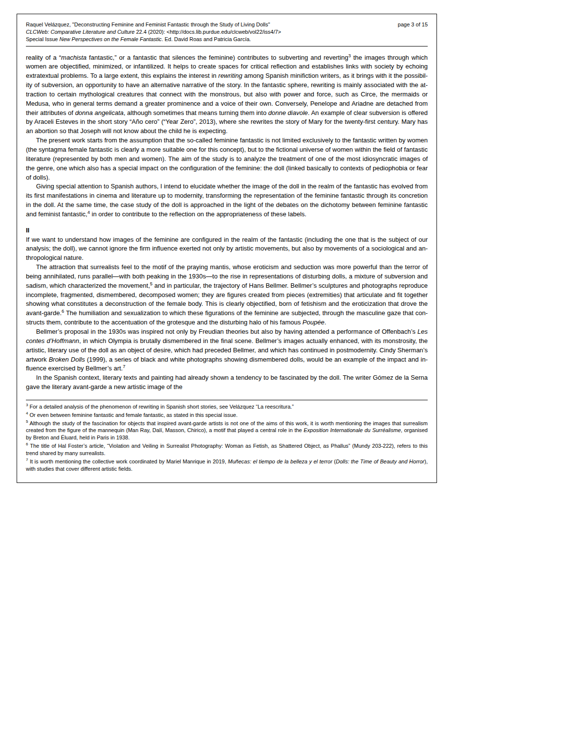Raquel Velázquez, "Deconstructing Feminine and Feminist Fantastic through the Study of Living Dolls" page 3 of 15
CLCWeb: Comparative Literature and Culture 22.4 (2020): <http://docs.lib.purdue.edu/clcweb/vol22/iss4/7>
Special Issue New Perspectives on the Female Fantastic. Ed. David Roas and Patricia García.
reality of a “machista fantastic,” or a fantastic that silences the feminine) contributes to subverting and reverting3 the images through which women are objectified, minimized, or infantilized. It helps to create spaces for critical reflection and establishes links with society by echoing extratextual problems. To a large extent, this explains the interest in rewriting among Spanish minifiction writers, as it brings with it the possibility of subversion, an opportunity to have an alternative narrative of the story. In the fantastic sphere, rewriting is mainly associated with the attraction to certain mythological creatures that connect with the monstrous, but also with power and force, such as Circe, the mermaids or Medusa, who in general terms demand a greater prominence and a voice of their own. Conversely, Penelope and Ariadne are detached from their attributes of donna angelicata, although sometimes that means turning them into donne diavole. An example of clear subversion is offered by Araceli Esteves in the short story “Año cero” (“Year Zero”, 2013), where she rewrites the story of Mary for the twenty-first century. Mary has an abortion so that Joseph will not know about the child he is expecting.
The present work starts from the assumption that the so-called feminine fantastic is not limited exclusively to the fantastic written by women (the syntagma female fantastic is clearly a more suitable one for this concept), but to the fictional universe of women within the field of fantastic literature (represented by both men and women). The aim of the study is to analyze the treatment of one of the most idiosyncratic images of the genre, one which also has a special impact on the configuration of the feminine: the doll (linked basically to contexts of pediophobia or fear of dolls).
Giving special attention to Spanish authors, I intend to elucidate whether the image of the doll in the realm of the fantastic has evolved from its first manifestations in cinema and literature up to modernity, transforming the representation of the feminine fantastic through its concretion in the doll. At the same time, the case study of the doll is approached in the light of the debates on the dichotomy between feminine fantastic and feminist fantastic,4 in order to contribute to the reflection on the appropriateness of these labels.
II
If we want to understand how images of the feminine are configured in the realm of the fantastic (including the one that is the subject of our analysis; the doll), we cannot ignore the firm influence exerted not only by artistic movements, but also by movements of a sociological and anthropological nature.
The attraction that surrealists feel to the motif of the praying mantis, whose eroticism and seduction was more powerful than the terror of being annihilated, runs parallel—with both peaking in the 1930s—to the rise in representations of disturbing dolls, a mixture of subversion and sadism, which characterized the movement,5 and in particular, the trajectory of Hans Bellmer. Bellmer’s sculptures and photographs reproduce incomplete, fragmented, dismembered, decomposed women; they are figures created from pieces (extremities) that articulate and fit together showing what constitutes a deconstruction of the female body. This is clearly objectified, born of fetishism and the eroticization that drove the avant-garde.6 The humiliation and sexualization to which these figurations of the feminine are subjected, through the masculine gaze that constructs them, contribute to the accentuation of the grotesque and the disturbing halo of his famous Poupée.
Bellmer’s proposal in the 1930s was inspired not only by Freudian theories but also by having attended a performance of Offenbach’s Les contes d’Hoffmann, in which Olympia is brutally dismembered in the final scene. Bellmer’s images actually enhanced, with its monstrosity, the artistic, literary use of the doll as an object of desire, which had preceded Bellmer, and which has continued in postmodernity. Cindy Sherman’s artwork Broken Dolls (1999), a series of black and white photographs showing dismembered dolls, would be an example of the impact and influence exercised by Bellmer’s art.7
In the Spanish context, literary texts and painting had already shown a tendency to be fascinated by the doll. The writer Gómez de la Serna gave the literary avant-garde a new artistic image of the
3 For a detailed analysis of the phenomenon of rewriting in Spanish short stories, see Velázquez “La reescritura.”
4 Or even between feminine fantastic and female fantastic, as stated in this special issue.
5 Although the study of the fascination for objects that inspired avant-garde artists is not one of the aims of this work, it is worth mentioning the images that surrealism created from the figure of the mannequin (Man Ray, Dalí, Masson, Chirico), a motif that played a central role in the Exposition Internationale du Surréalisme, organised by Breton and Éluard, held in Paris in 1938.
6 The title of Hal Foster’s article, “Violation and Veiling in Surrealist Photography: Woman as Fetish, as Shattered Object, as Phallus” (Mundy 203-222), refers to this trend shared by many surrealists.
7 It is worth mentioning the collective work coordinated by Mariel Manrique in 2019, Muñecas: el tiempo de la belleza y el terror (Dolls: the Time of Beauty and Horror), with studies that cover different artistic fields.